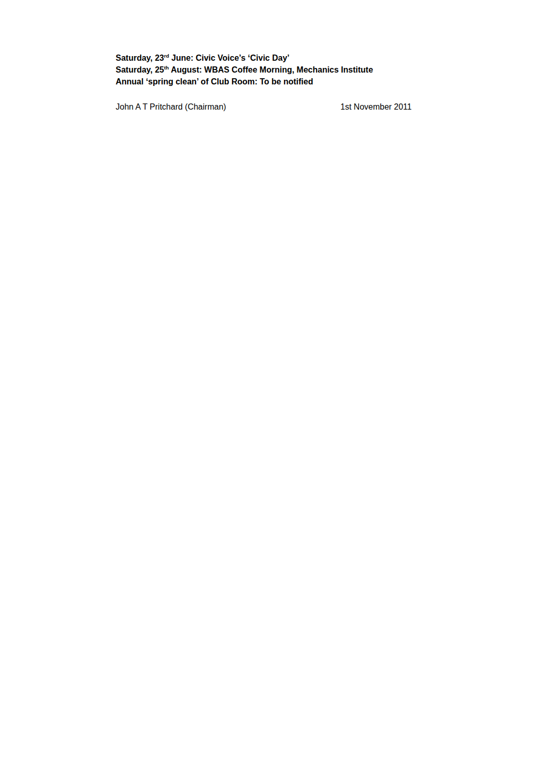Saturday, 23rd June: Civic Voice’s ‘Civic Day’
Saturday, 25th August: WBAS Coffee Morning, Mechanics Institute
Annual ‘spring clean’ of Club Room: To be notified
John A T Pritchard (Chairman) 1st November 2011